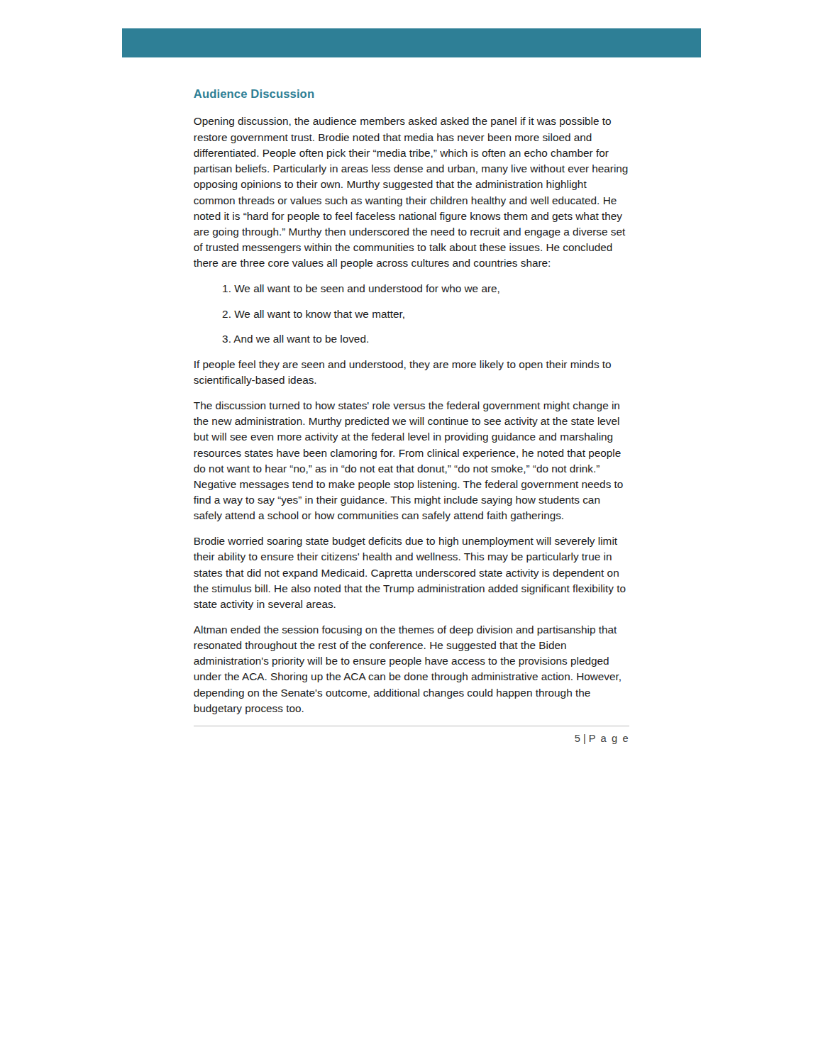Audience Discussion
Opening discussion, the audience members asked asked the panel if it was possible to restore government trust. Brodie noted that media has never been more siloed and differentiated. People often pick their “media tribe,” which is often an echo chamber for partisan beliefs. Particularly in areas less dense and urban, many live without ever hearing opposing opinions to their own. Murthy suggested that the administration highlight common threads or values such as wanting their children healthy and well educated. He noted it is “hard for people to feel faceless national figure knows them and gets what they are going through.” Murthy then underscored the need to recruit and engage a diverse set of trusted messengers within the communities to talk about these issues. He concluded there are three core values all people across cultures and countries share:
We all want to be seen and understood for who we are,
We all want to know that we matter,
And we all want to be loved.
If people feel they are seen and understood, they are more likely to open their minds to scientifically-based ideas.
The discussion turned to how states' role versus the federal government might change in the new administration. Murthy predicted we will continue to see activity at the state level but will see even more activity at the federal level in providing guidance and marshaling resources states have been clamoring for. From clinical experience, he noted that people do not want to hear “no,” as in “do not eat that donut,” “do not smoke,” “do not drink.” Negative messages tend to make people stop listening. The federal government needs to find a way to say “yes” in their guidance. This might include saying how students can safely attend a school or how communities can safely attend faith gatherings.
Brodie worried soaring state budget deficits due to high unemployment will severely limit their ability to ensure their citizens' health and wellness. This may be particularly true in states that did not expand Medicaid. Capretta underscored state activity is dependent on the stimulus bill. He also noted that the Trump administration added significant flexibility to state activity in several areas.
Altman ended the session focusing on the themes of deep division and partisanship that resonated throughout the rest of the conference. He suggested that the Biden administration's priority will be to ensure people have access to the provisions pledged under the ACA. Shoring up the ACA can be done through administrative action. However, depending on the Senate's outcome, additional changes could happen through the budgetary process too.
5 | P a g e